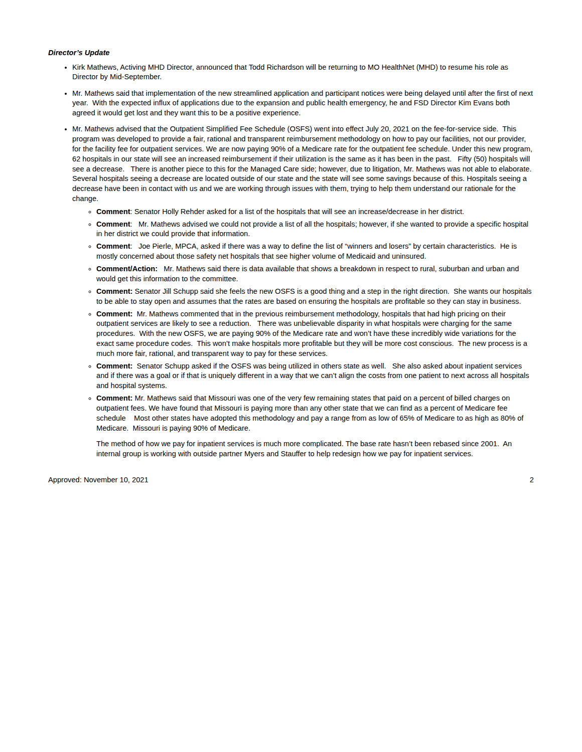Director’s Update
Kirk Mathews, Activing MHD Director, announced that Todd Richardson will be returning to MO HealthNet (MHD) to resume his role as Director by Mid-September.
Mr. Mathews said that implementation of the new streamlined application and participant notices were being delayed until after the first of next year. With the expected influx of applications due to the expansion and public health emergency, he and FSD Director Kim Evans both agreed it would get lost and they want this to be a positive experience.
Mr. Mathews advised that the Outpatient Simplified Fee Schedule (OSFS) went into effect July 20, 2021 on the fee-for-service side. This program was developed to provide a fair, rational and transparent reimbursement methodology on how to pay our facilities, not our provider, for the facility fee for outpatient services. We are now paying 90% of a Medicare rate for the outpatient fee schedule. Under this new program, 62 hospitals in our state will see an increased reimbursement if their utilization is the same as it has been in the past. Fifty (50) hospitals will see a decrease. There is another piece to this for the Managed Care side; however, due to litigation, Mr. Mathews was not able to elaborate. Several hospitals seeing a decrease are located outside of our state and the state will see some savings because of this. Hospitals seeing a decrease have been in contact with us and we are working through issues with them, trying to help them understand our rationale for the change.
Comment: Senator Holly Rehder asked for a list of the hospitals that will see an increase/decrease in her district.
Comment: Mr. Mathews advised we could not provide a list of all the hospitals; however, if she wanted to provide a specific hospital in her district we could provide that information.
Comment: Joe Pierle, MPCA, asked if there was a way to define the list of “winners and losers” by certain characteristics. He is mostly concerned about those safety net hospitals that see higher volume of Medicaid and uninsured.
Comment/Action: Mr. Mathews said there is data available that shows a breakdown in respect to rural, suburban and urban and would get this information to the committee.
Comment: Senator Jill Schupp said she feels the new OSFS is a good thing and a step in the right direction. She wants our hospitals to be able to stay open and assumes that the rates are based on ensuring the hospitals are profitable so they can stay in business.
Comment: Mr. Mathews commented that in the previous reimbursement methodology, hospitals that had high pricing on their outpatient services are likely to see a reduction. There was unbelievable disparity in what hospitals were charging for the same procedures. With the new OSFS, we are paying 90% of the Medicare rate and won’t have these incredibly wide variations for the exact same procedure codes. This won’t make hospitals more profitable but they will be more cost conscious. The new process is a much more fair, rational, and transparent way to pay for these services.
Comment: Senator Schupp asked if the OSFS was being utilized in others state as well. She also asked about inpatient services and if there was a goal or if that is uniquely different in a way that we can’t align the costs from one patient to next across all hospitals and hospital systems.
Comment: Mr. Mathews said that Missouri was one of the very few remaining states that paid on a percent of billed charges on outpatient fees. We have found that Missouri is paying more than any other state that we can find as a percent of Medicare fee schedule Most other states have adopted this methodology and pay a range from as low of 65% of Medicare to as high as 80% of Medicare. Missouri is paying 90% of Medicare.
The method of how we pay for inpatient services is much more complicated. The base rate hasn’t been rebased since 2001. An internal group is working with outside partner Myers and Stauffer to help redesign how we pay for inpatient services.
Approved: November 10, 2021 2